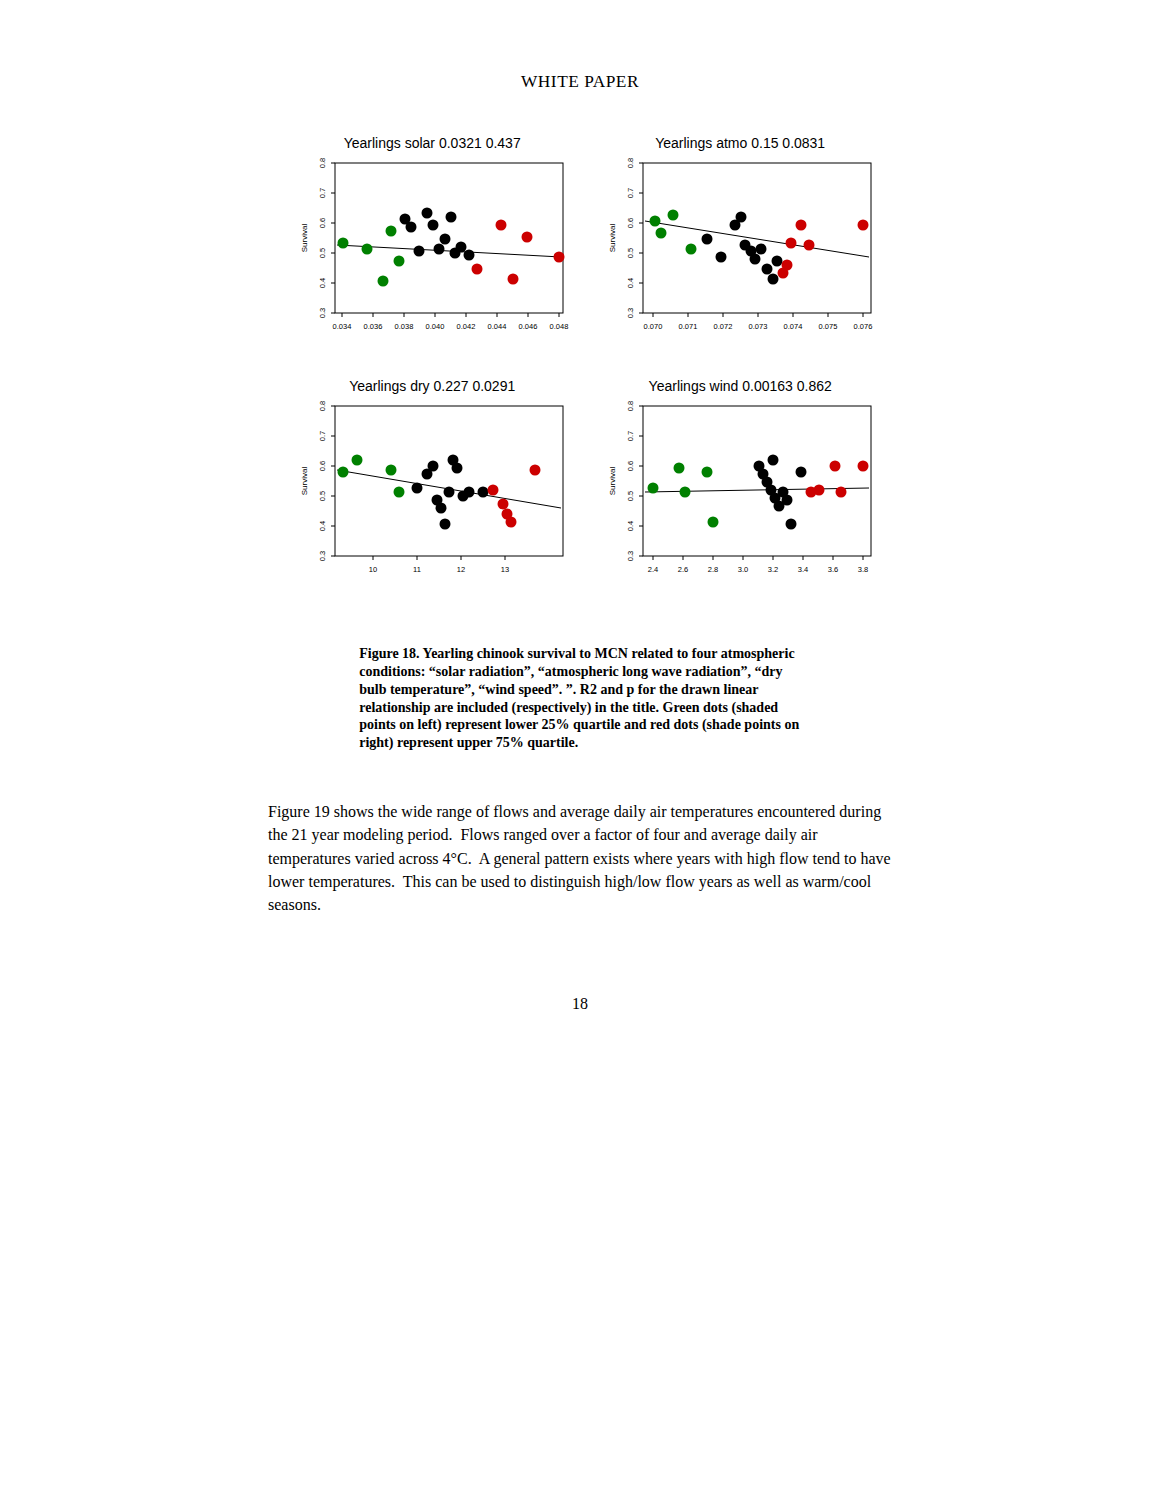WHITE PAPER
Yearlings solar 0.0321 0.437
0.3 0.4 0.5 0.6 0.7 0.8 Survival 0.034 0.036 0.038 0.040 0.042 0.044 0.046 0.048
Yearlings atmo 0.15 0.0831
0.3 0.4 0.5 0.6 0.7 0.8 Survival 0.070 0.071 0.072 0.073 0.074 0.075 0.076
Yearlings dry 0.227 0.0291
0.3 0.4 0.5 0.6 0.7 0.8 Survival 10 11 12 13
Yearlings wind 0.00163 0.862
0.3 0.4 0.5 0.6 0.7 0.8 Survival 2.4 2.6 2.8 3.0 3.2 3.4 3.6 3.8
Figure 18. Yearling chinook survival to MCN related to four atmospheric conditions: “solar radiation”, “atmospheric long wave radiation”, “dry bulb temperature”, “wind speed”. ”. R2 and p for the drawn linear relationship are included (respectively) in the title. Green dots (shaded points on left) represent lower 25% quartile and red dots (shade points on right) represent upper 75% quartile.
Figure 19 shows the wide range of flows and average daily air temperatures encountered during the 21 year modeling period. Flows ranged over a factor of four and average daily air temperatures varied across 4°C. A general pattern exists where years with high flow tend to have lower temperatures. This can be used to distinguish high/low flow years as well as warm/cool seasons.
18